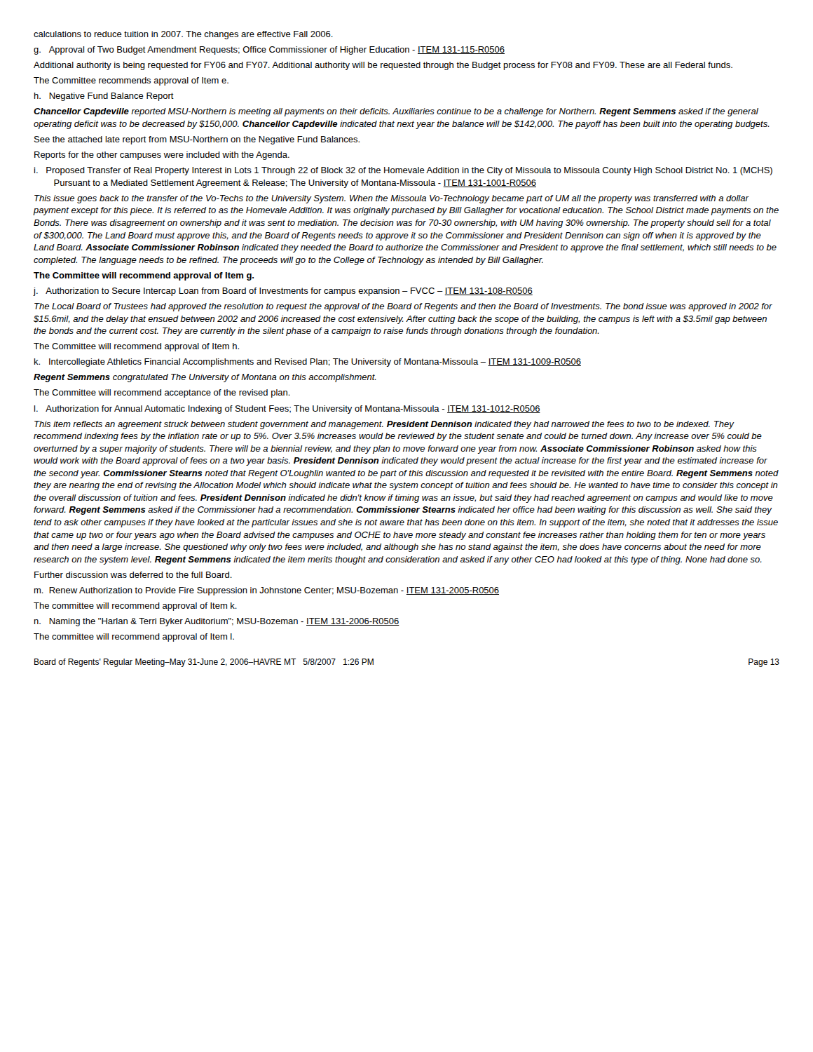calculations to reduce tuition in 2007. The changes are effective Fall 2006.
g. Approval of Two Budget Amendment Requests; Office Commissioner of Higher Education - ITEM 131-115-R0506
Additional authority is being requested for FY06 and FY07. Additional authority will be requested through the Budget process for FY08 and FY09. These are all Federal funds.
The Committee recommends approval of Item e.
h. Negative Fund Balance Report
Chancellor Capdeville reported MSU-Northern is meeting all payments on their deficits. Auxiliaries continue to be a challenge for Northern. Regent Semmens asked if the general operating deficit was to be decreased by $150,000. Chancellor Capdeville indicated that next year the balance will be $142,000. The payoff has been built into the operating budgets.
See the attached late report from MSU-Northern on the Negative Fund Balances.
Reports for the other campuses were included with the Agenda.
i. Proposed Transfer of Real Property Interest in Lots 1 Through 22 of Block 32 of the Homevale Addition in the City of Missoula to Missoula County High School District No. 1 (MCHS) Pursuant to a Mediated Settlement Agreement & Release; The University of Montana-Missoula - ITEM 131-1001-R0506
This issue goes back to the transfer of the Vo-Techs to the University System. When the Missoula Vo-Technology became part of UM all the property was transferred with a dollar payment except for this piece. It is referred to as the Homevale Addition. It was originally purchased by Bill Gallagher for vocational education. The School District made payments on the Bonds. There was disagreement on ownership and it was sent to mediation. The decision was for 70-30 ownership, with UM having 30% ownership. The property should sell for a total of $300,000. The Land Board must approve this, and the Board of Regents needs to approve it so the Commissioner and President Dennison can sign off when it is approved by the Land Board. Associate Commissioner Robinson indicated they needed the Board to authorize the Commissioner and President to approve the final settlement, which still needs to be completed. The language needs to be refined. The proceeds will go to the College of Technology as intended by Bill Gallagher.
The Committee will recommend approval of Item g.
j. Authorization to Secure Intercap Loan from Board of Investments for campus expansion – FVCC – ITEM 131-108-R0506
The Local Board of Trustees had approved the resolution to request the approval of the Board of Regents and then the Board of Investments. The bond issue was approved in 2002 for $15.6mil, and the delay that ensued between 2002 and 2006 increased the cost extensively. After cutting back the scope of the building, the campus is left with a $3.5mil gap between the bonds and the current cost. They are currently in the silent phase of a campaign to raise funds through donations through the foundation.
The Committee will recommend approval of Item h.
k. Intercollegiate Athletics Financial Accomplishments and Revised Plan; The University of Montana-Missoula – ITEM 131-1009-R0506
Regent Semmens congratulated The University of Montana on this accomplishment.
The Committee will recommend acceptance of the revised plan.
l. Authorization for Annual Automatic Indexing of Student Fees; The University of Montana-Missoula - ITEM 131-1012-R0506
This item reflects an agreement struck between student government and management. President Dennison indicated they had narrowed the fees to two to be indexed. They recommend indexing fees by the inflation rate or up to 5%. Over 3.5% increases would be reviewed by the student senate and could be turned down. Any increase over 5% could be overturned by a super majority of students. There will be a biennial review, and they plan to move forward one year from now. Associate Commissioner Robinson asked how this would work with the Board approval of fees on a two year basis. President Dennison indicated they would present the actual increase for the first year and the estimated increase for the second year. Commissioner Stearns noted that Regent O'Loughlin wanted to be part of this discussion and requested it be revisited with the entire Board. Regent Semmens noted they are nearing the end of revising the Allocation Model which should indicate what the system concept of tuition and fees should be. He wanted to have time to consider this concept in the overall discussion of tuition and fees. President Dennison indicated he didn't know if timing was an issue, but said they had reached agreement on campus and would like to move forward. Regent Semmens asked if the Commissioner had a recommendation. Commissioner Stearns indicated her office had been waiting for this discussion as well. She said they tend to ask other campuses if they have looked at the particular issues and she is not aware that has been done on this item. In support of the item, she noted that it addresses the issue that came up two or four years ago when the Board advised the campuses and OCHE to have more steady and constant fee increases rather than holding them for ten or more years and then need a large increase. She questioned why only two fees were included, and although she has no stand against the item, she does have concerns about the need for more research on the system level. Regent Semmens indicated the item merits thought and consideration and asked if any other CEO had looked at this type of thing. None had done so.
Further discussion was deferred to the full Board.
m. Renew Authorization to Provide Fire Suppression in Johnstone Center; MSU-Bozeman - ITEM 131-2005-R0506
The committee will recommend approval of Item k.
n. Naming the "Harlan & Terri Byker Auditorium"; MSU-Bozeman - ITEM 131-2006-R0506
The committee will recommend approval of Item l.
Board of Regents' Regular Meeting–May 31-June 2, 2006–HAVRE MT 5/8/2007 1:26 PM Page 13